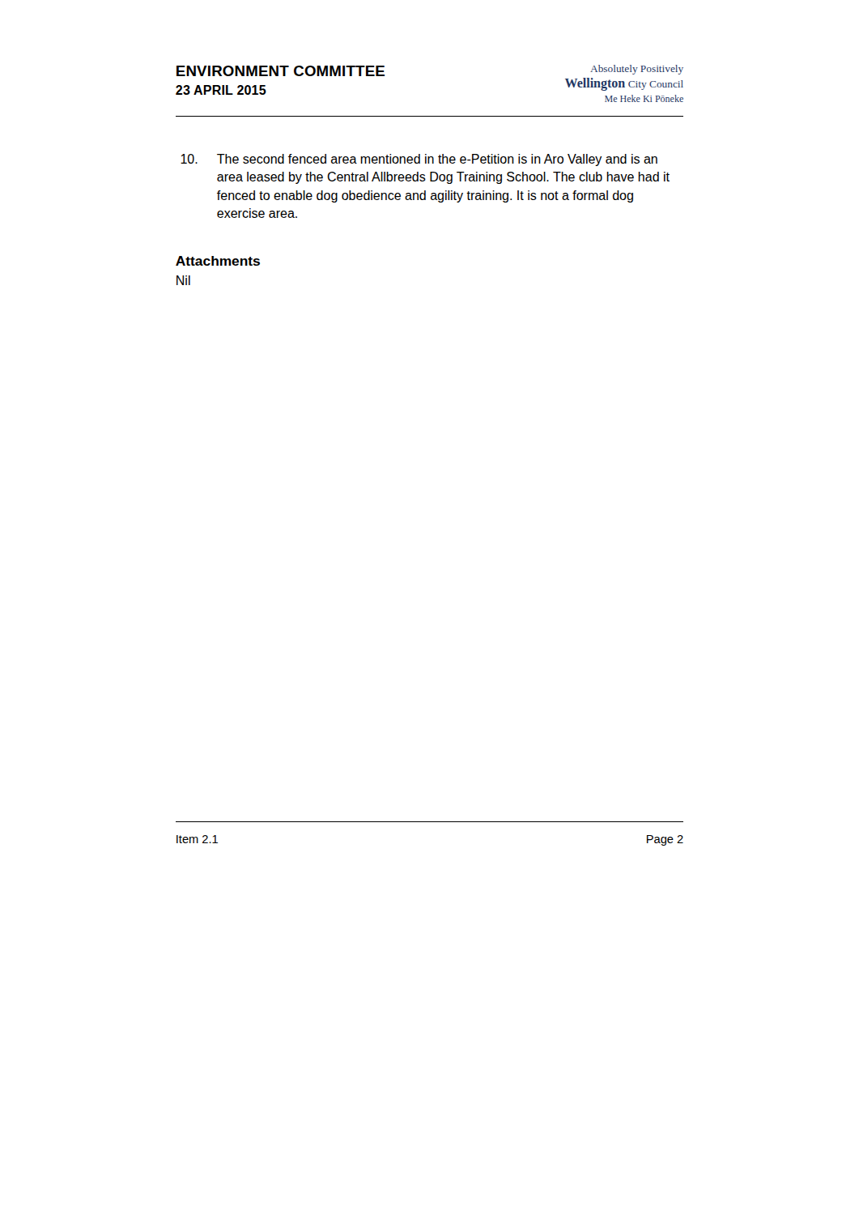ENVIRONMENT COMMITTEE
23 APRIL 2015
Absolutely Positively
Wellington City Council
Me Heke Ki Pōneke
10.
The second fenced area mentioned in the e-Petition is in Aro Valley and is an area leased by the Central Allbreeds Dog Training School. The club have had it fenced to enable dog obedience and agility training. It is not a formal dog exercise area.
Attachments
Nil
Item 2.1
Page 2